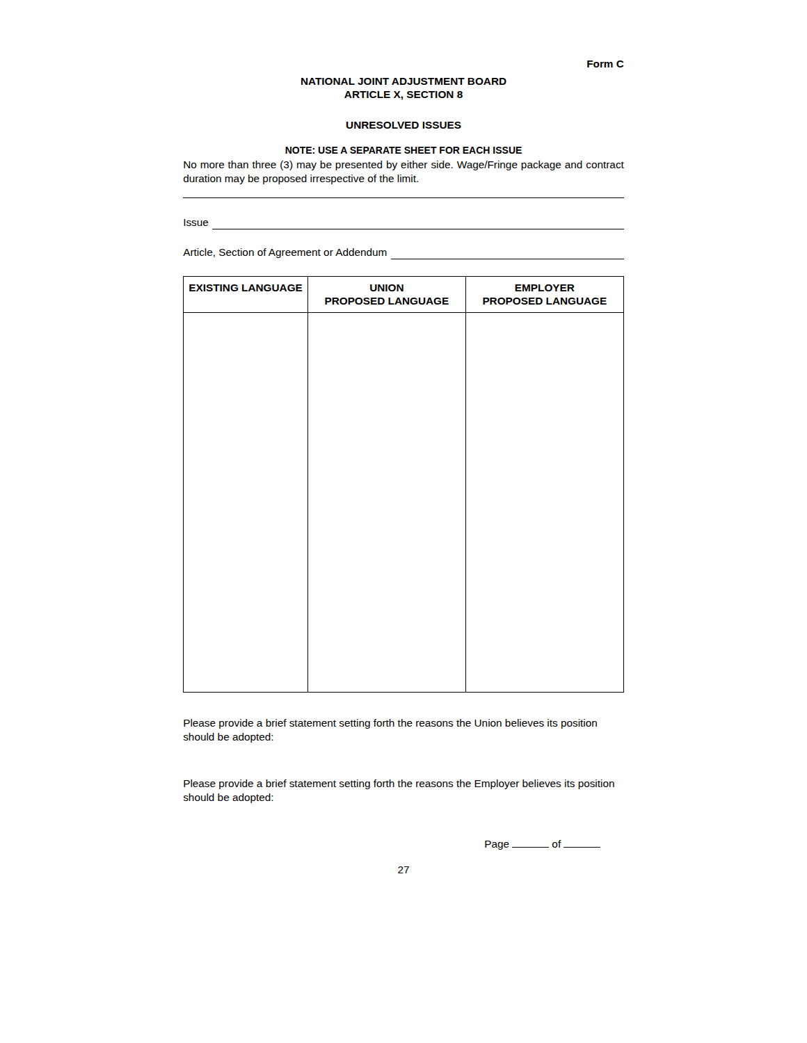Form C
NATIONAL JOINT ADJUSTMENT BOARD
ARTICLE X, SECTION 8
UNRESOLVED ISSUES
NOTE: USE A SEPARATE SHEET FOR EACH ISSUE
No more than three (3) may be presented by either side. Wage/Fringe package and contract duration may be proposed irrespective of the limit.
Issue
Article, Section of Agreement or Addendum
| EXISTING LANGUAGE | UNION PROPOSED LANGUAGE | EMPLOYER PROPOSED LANGUAGE |
| --- | --- | --- |
Please provide a brief statement setting forth the reasons the Union believes its position should be adopted:
Please provide a brief statement setting forth the reasons the Employer believes its position should be adopted:
Page of
27